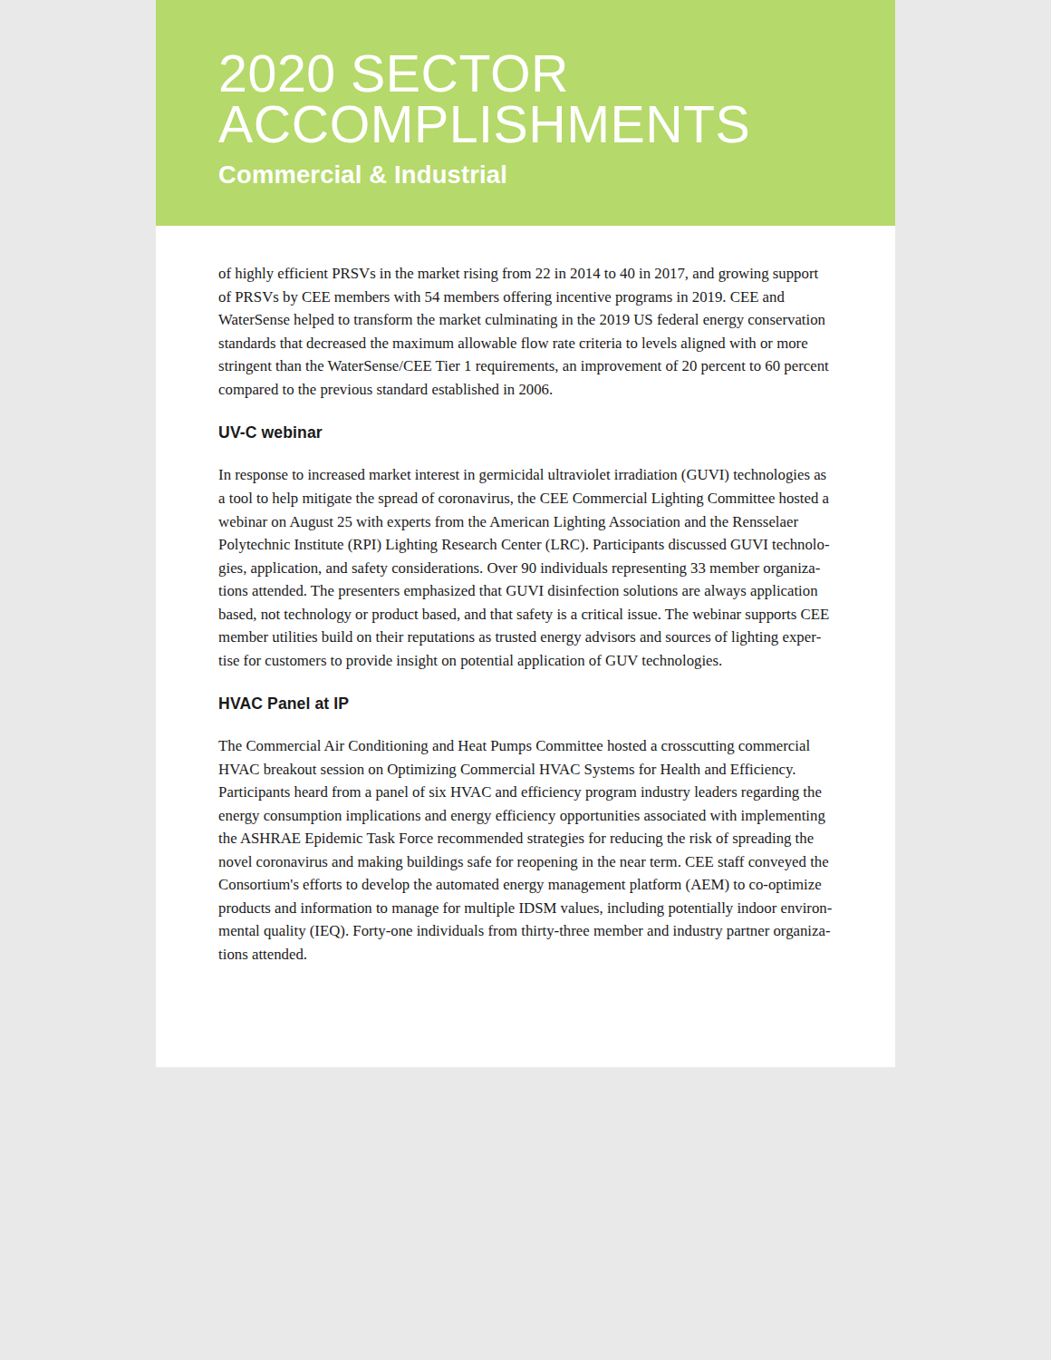2020 SectorAccomplishments
Commercial & Industrial
of highly efficient PRSVs in the market rising from 22 in 2014 to 40 in 2017, and growing support of PRSVs by CEE members with 54 members offering incentive programs in 2019. CEE and WaterSense helped to transform the market culminating in the 2019 US federal energy conservation standards that decreased the maximum allowable flow rate criteria to levels aligned with or more stringent than the WaterSense/CEE Tier 1 requirements, an improvement of 20 percent to 60 percent compared to the previous standard established in 2006.
UV-C webinar
In response to increased market interest in germicidal ultraviolet irradiation (GUVI) technologies as a tool to help mitigate the spread of coronavirus, the CEE Commercial Lighting Committee hosted a webinar on August 25 with experts from the American Lighting Association and the Rensselaer Polytechnic Institute (RPI) Lighting Research Center (LRC). Participants discussed GUVI technologies, application, and safety considerations. Over 90 individuals representing 33 member organizations attended. The presenters emphasized that GUVI disinfection solutions are always application based, not technology or product based, and that safety is a critical issue. The webinar supports CEE member utilities build on their reputations as trusted energy advisors and sources of lighting expertise for customers to provide insight on potential application of GUV technologies.
HVAC Panel at IP
The Commercial Air Conditioning and Heat Pumps Committee hosted a crosscutting commercial HVAC breakout session on Optimizing Commercial HVAC Systems for Health and Efficiency. Participants heard from a panel of six HVAC and efficiency program industry leaders regarding the energy consumption implications and energy efficiency opportunities associated with implementing the ASHRAE Epidemic Task Force recommended strategies for reducing the risk of spreading the novel coronavirus and making buildings safe for reopening in the near term. CEE staff conveyed the Consortium's efforts to develop the automated energy management platform (AEM) to co-optimize products and information to manage for multiple IDSM values, including potentially indoor environmental quality (IEQ). Forty-one individuals from thirty-three member and industry partner organizations attended.